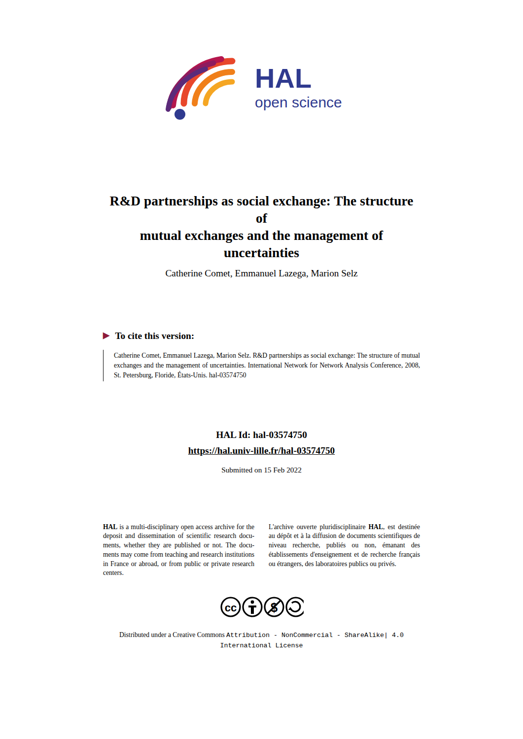HAL open science
R&D partnerships as social exchange: The structure of
mutual exchanges and the management of uncertainties
Catherine Comet, Emmanuel Lazega, Marion Selz
▶To cite this version:
Catherine Comet, Emmanuel Lazega, Marion Selz. R&D partnerships as social exchange: The structure of mutual exchanges and the management of uncertainties. International Network for Network Analysis Conference, 2008, St. Petersburg, Floride, États-Unis. ​hal-03574750
HAL Id: hal-03574750 https://hal.univ-lille.fr/hal-03574750
Submitted on 15 Feb 2022
HAL is a multi-disciplinary open access archive for the deposit and dissemination of scientific research documents, whether they are published or not. The documents may come from teaching and research institutions in France or abroad, or from public or private research centers.
L'archive ouverte pluridisciplinaire HAL, est destinée au dépôt et à la diffusion de documents scientifiques de niveau recherche, publiés ou non, émanant des établissements d'enseignement et de recherche français ou étrangers, des laboratoires publics ou privés.
cc $
Distributed under a Creative Commons Attribution - NonCommercial - ShareAlike| 4.0
International License